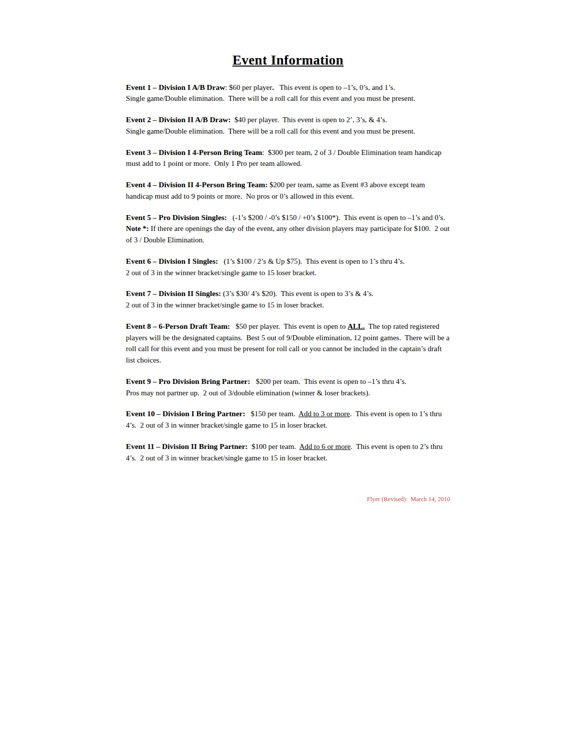Event Information
Event 1 – Division I A/B Draw: $60 per player. This event is open to –1’s, 0’s, and 1’s.
Single game/Double elimination. There will be a roll call for this event and you must be present.
Event 2 – Division II A/B Draw: $40 per player. This event is open to 2’, 3’s, & 4’s.
Single game/Double elimination. There will be a roll call for this event and you must be present.
Event 3 – Division I 4-Person Bring Team: $300 per team, 2 of 3 / Double Elimination team handicap must add to 1 point or more. Only 1 Pro per team allowed.
Event 4 – Division II 4-Person Bring Team: $200 per team, same as Event #3 above except team handicap must add to 9 points or more. No pros or 0’s allowed in this event.
Event 5 – Pro Division Singles: (-1’s $200 / -0’s $150 / +0’s $100*). This event is open to –1’s and 0’s.
Note *: If there are openings the day of the event, any other division players may participate for $100. 2 out of 3 / Double Elimination.
Event 6 – Division I Singles: (1’s $100 / 2’s & Up $75). This event is open to 1’s thru 4’s.
2 out of 3 in the winner bracket/single game to 15 loser bracket.
Event 7 – Division II Singles: (3’s $30/ 4’s $20). This event is open to 3’s & 4’s.
2 out of 3 in the winner bracket/single game to 15 in loser bracket.
Event 8 – 6-Person Draft Team: $50 per player. This event is open to ALL. The top rated registered players will be the designated captains. Best 5 out of 9/Double elimination, 12 point games. There will be a roll call for this event and you must be present for roll call or you cannot be included in the captain’s draft list choices.
Event 9 – Pro Division Bring Partner: $200 per team. This event is open to –1’s thru 4’s.
Pros may not partner up. 2 out of 3/double elimination (winner & loser brackets).
Event 10 – Division I Bring Partner: $150 per team. Add to 3 or more. This event is open to 1’s thru 4’s. 2 out of 3 in winner bracket/single game to 15 in loser bracket.
Event 11 – Division II Bring Partner: $100 per team. Add to 6 or more. This event is open to 2’s thru 4’s. 2 out of 3 in winner bracket/single game to 15 in loser bracket.
Flyer (Revised): March 14, 2010